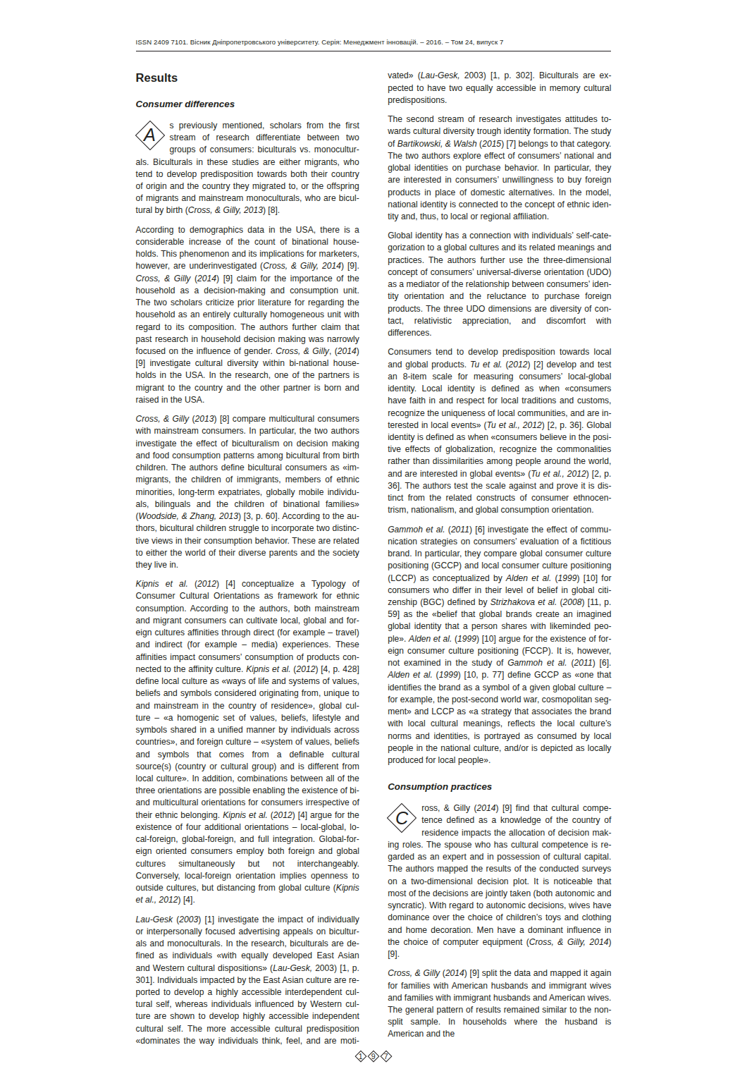ISSN 2409 7101. Вісник Дніпропетровського університету. Серія: Менеджмент інновацій. – 2016. – Том 24, випуск 7
Results
Consumer differences
As previously mentioned, scholars from the first stream of research differentiate between two groups of consumers: biculturals vs. monoculturals. Biculturals in these studies are either migrants, who tend to develop predisposition towards both their country of origin and the country they migrated to, or the offspring of migrants and mainstream monoculturals, who are bicultural by birth (Cross, & Gilly, 2013) [8].
According to demographics data in the USA, there is a considerable increase of the count of binational households. This phenomenon and its implications for marketers, however, are underinvestigated (Cross, & Gilly, 2014) [9]. Cross, & Gilly (2014) [9] claim for the importance of the household as a decision-making and consumption unit. The two scholars criticize prior literature for regarding the household as an entirely culturally homogeneous unit with regard to its composition. The authors further claim that past research in household decision making was narrowly focused on the influence of gender. Cross, & Gilly, (2014) [9] investigate cultural diversity within bi-national households in the USA. In the research, one of the partners is migrant to the country and the other partner is born and raised in the USA.
Cross, & Gilly (2013) [8] compare multicultural consumers with mainstream consumers. In particular, the two authors investigate the effect of biculturalism on decision making and food consumption patterns among bicultural from birth children. The authors define bicultural consumers as «immigrants, the children of immigrants, members of ethnic minorities, long-term expatriates, globally mobile individuals, bilinguals and the children of binational families» (Woodside, & Zhang, 2013) [3, p. 60]. According to the authors, bicultural children struggle to incorporate two distinctive views in their consumption behavior. These are related to either the world of their diverse parents and the society they live in.
Kipnis et al. (2012) [4] conceptualize a Typology of Consumer Cultural Orientations as framework for ethnic consumption. According to the authors, both mainstream and migrant consumers can cultivate local, global and foreign cultures affinities through direct (for example – travel) and indirect (for example – media) experiences. These affinities impact consumers’ consumption of products connected to the affinity culture. Kipnis et al. (2012) [4, p. 428] define local culture as «ways of life and systems of values, beliefs and symbols considered originating from, unique to and mainstream in the country of residence», global culture – «a homogenic set of values, beliefs, lifestyle and symbols shared in a unified manner by individuals across countries», and foreign culture – «system of values, beliefs and symbols that comes from a definable cultural source(s) (country or cultural group) and is different from local culture». In addition, combinations between all of the three orientations are possible enabling the existence of bi- and multicultural orientations for consumers irrespective of their ethnic belonging. Kipnis et al. (2012) [4] argue for the existence of four additional orientations – local-global, local-foreign, global-foreign, and full integration. Global-foreign oriented consumers employ both foreign and global cultures simultaneously but not interchangeably. Conversely, local-foreign orientation implies openness to outside cultures, but distancing from global culture (Kipnis et al., 2012) [4].
Lau-Gesk (2003) [1] investigate the impact of individually or interpersonally focused advertising appeals on biculturals and monoculturals. In the research, biculturals are defined as individuals «with equally developed East Asian and Western cultural dispositions» (Lau-Gesk, 2003) [1, p. 301]. Individuals impacted by the East Asian culture are reported to develop a highly accessible interdependent cultural self, whereas individuals influenced by Western culture are shown to develop highly accessible independent cultural self. The more accessible cultural predisposition «dominates the way individuals think, feel, and are motivated» (Lau-Gesk, 2003) [1, p. 302]. Biculturals are expected to have two equally accessible in memory cultural predispositions.
The second stream of research investigates attitudes towards cultural diversity trough identity formation. The study of Bartikowski, & Walsh (2015) [7] belongs to that category. The two authors explore effect of consumers’ national and global identities on purchase behavior. In particular, they are interested in consumers’ unwillingness to buy foreign products in place of domestic alternatives. In the model, national identity is connected to the concept of ethnic identity and, thus, to local or regional affiliation.
Global identity has a connection with individuals’ self-categorization to a global cultures and its related meanings and practices. The authors further use the three-dimensional concept of consumers’ universal-diverse orientation (UDO) as a mediator of the relationship between consumers’ identity orientation and the reluctance to purchase foreign products. The three UDO dimensions are diversity of contact, relativistic appreciation, and discomfort with differences.
Consumers tend to develop predisposition towards local and global products. Tu et al. (2012) [2] develop and test an 8-item scale for measuring consumers’ local-global identity. Local identity is defined as when «consumers have faith in and respect for local traditions and customs, recognize the uniqueness of local communities, and are interested in local events» (Tu et al., 2012) [2, p. 36]. Global identity is defined as when «consumers believe in the positive effects of globalization, recognize the commonalities rather than dissimilarities among people around the world, and are interested in global events» (Tu et al., 2012) [2, p. 36]. The authors test the scale against and prove it is distinct from the related constructs of consumer ethnocentrism, nationalism, and global consumption orientation.
Gammoh et al. (2011) [6] investigate the effect of communication strategies on consumers’ evaluation of a fictitious brand. In particular, they compare global consumer culture positioning (GCCP) and local consumer culture positioning (LCCP) as conceptualized by Alden et al. (1999) [10] for consumers who differ in their level of belief in global citizenship (BGC) defined by Strizhakova et al. (2008) [11, p. 59] as the «belief that global brands create an imagined global identity that a person shares with likeminded people». Alden et al. (1999) [10] argue for the existence of foreign consumer culture positioning (FCCP). It is, however, not examined in the study of Gammoh et al. (2011) [6]. Alden et al. (1999) [10, p. 77] define GCCP as «one that identifies the brand as a symbol of a given global culture – for example, the post-second world war, cosmopolitan segment» and LCCP as «a strategy that associates the brand with local cultural meanings, reflects the local culture’s norms and identities, is portrayed as consumed by local people in the national culture, and/or is depicted as locally produced for local people».
Consumption practices
Cross, & Gilly (2014) [9] find that cultural competence defined as a knowledge of the country of residence impacts the allocation of decision making roles. The spouse who has cultural competence is regarded as an expert and in possession of cultural capital. The authors mapped the results of the conducted surveys on a two-dimensional decision plot. It is noticeable that most of the decisions are jointly taken (both autonomic and syncratic). With regard to autonomic decisions, wives have dominance over the choice of children’s toys and clothing and home decoration. Men have a dominant influence in the choice of computer equipment (Cross, & Gilly, 2014) [9].
Cross, & Gilly (2014) [9] split the data and mapped it again for families with American husbands and immigrant wives and families with immigrant husbands and American wives. The general pattern of results remained similar to the non-split sample. In households where the husband is American and the
197